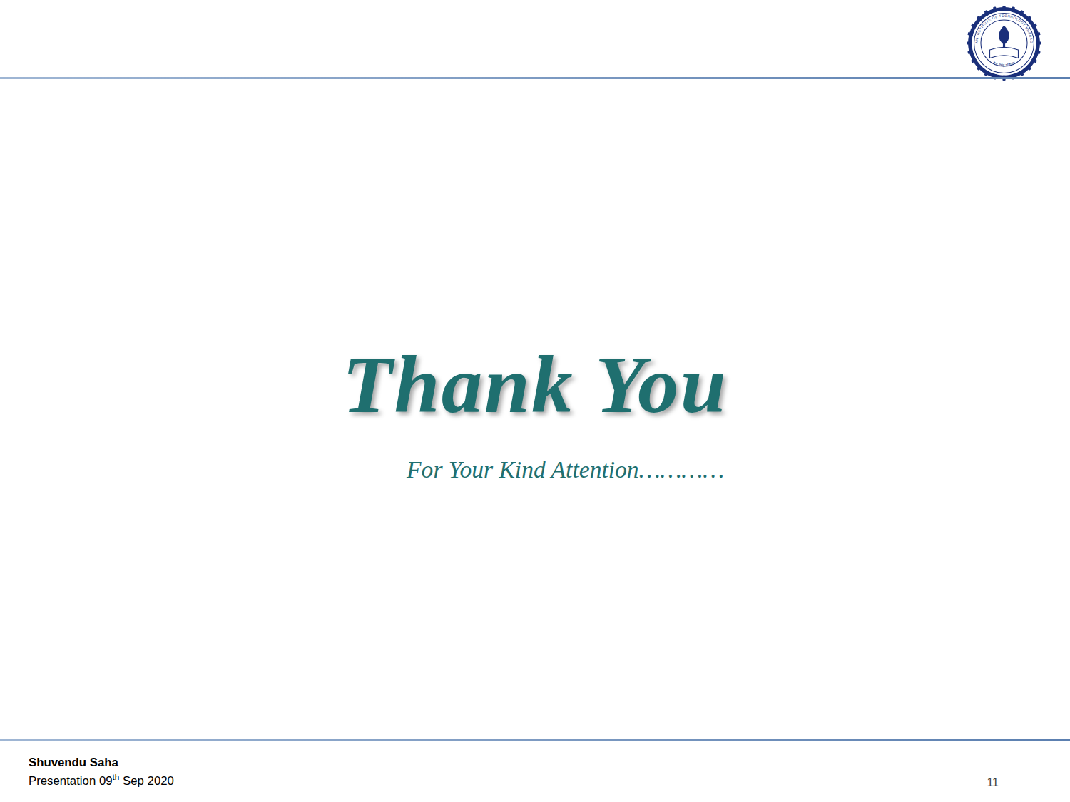INDIAN INSTITUTE OF TECHNOLOGY KHARAGPUR 1951 योगः कर्मसु कौशलम्
Thank You
For Your Kind Attention…………
Shuvendu Saha
Presentation 09th Sep 2020
11